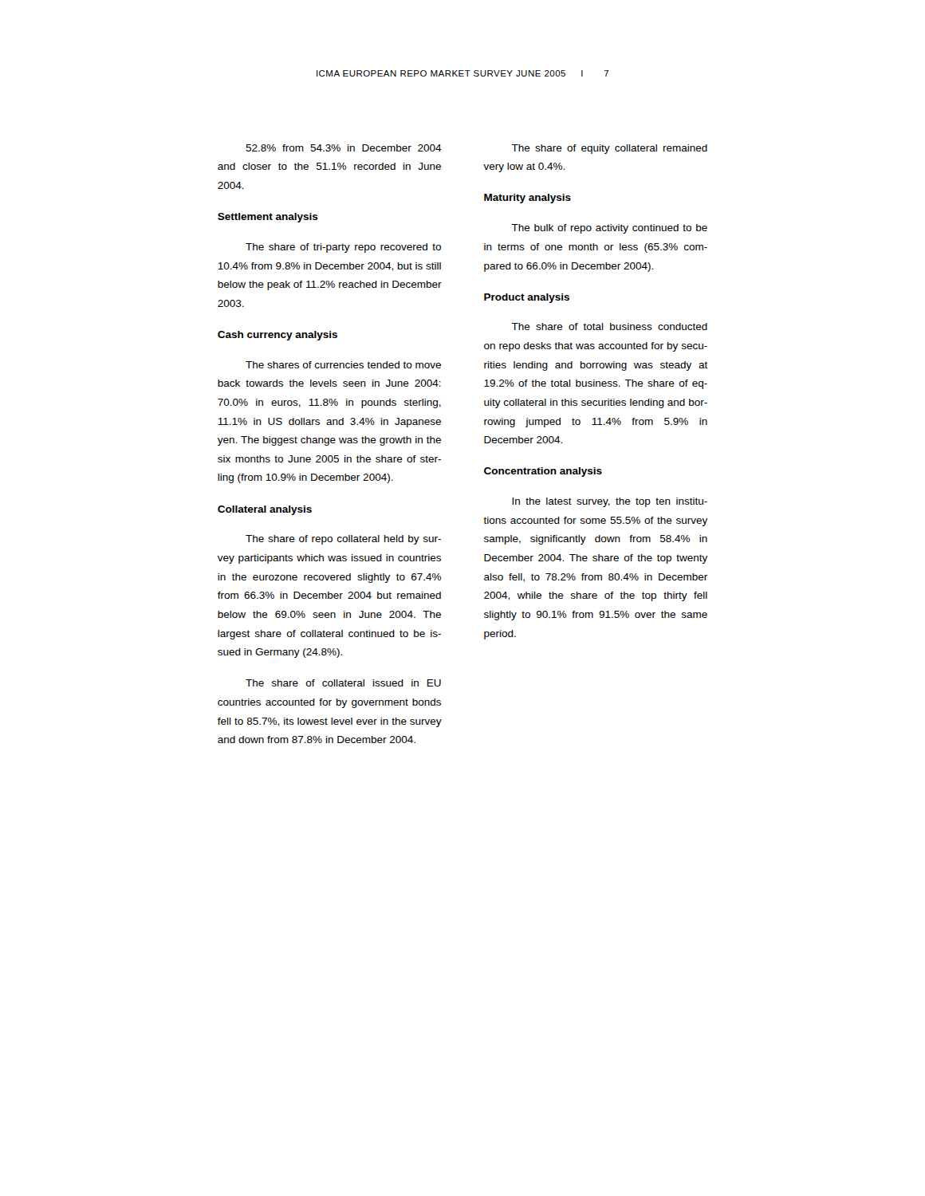ICMA EUROPEAN REPO MARKET SURVEY JUNE 2005I 7
52.8% from 54.3% in December 2004 and closer to the 51.1% recorded in June 2004.
Settlement analysis
The share of tri-party repo recovered to 10.4% from 9.8% in December 2004, but is still below the peak of 11.2% reached in December 2003.
Cash currency analysis
The shares of currencies tended to move back towards the levels seen in June 2004: 70.0% in euros, 11.8% in pounds sterling, 11.1% in US dollars and 3.4% in Japanese yen. The biggest change was the growth in the six months to June 2005 in the share of sterling (from 10.9% in December 2004).
Collateral analysis
The share of repo collateral held by survey participants which was issued in countries in the eurozone recovered slightly to 67.4% from 66.3% in December 2004 but remained below the 69.0% seen in June 2004. The largest share of collateral continued to be issued in Germany (24.8%).
The share of collateral issued in EU countries accounted for by government bonds fell to 85.7%, its lowest level ever in the survey and down from 87.8% in December 2004.
The share of equity collateral remained very low at 0.4%.
Maturity analysis
The bulk of repo activity continued to be in terms of one month or less (65.3% compared to 66.0% in December 2004).
Product analysis
The share of total business conducted on repo desks that was accounted for by securities lending and borrowing was steady at 19.2% of the total business. The share of equity collateral in this securities lending and borrowing jumped to 11.4% from 5.9% in December 2004.
Concentration analysis
In the latest survey, the top ten institutions accounted for some 55.5% of the survey sample, significantly down from 58.4% in December 2004. The share of the top twenty also fell, to 78.2% from 80.4% in December 2004, while the share of the top thirty fell slightly to 90.1% from 91.5% over the same period.